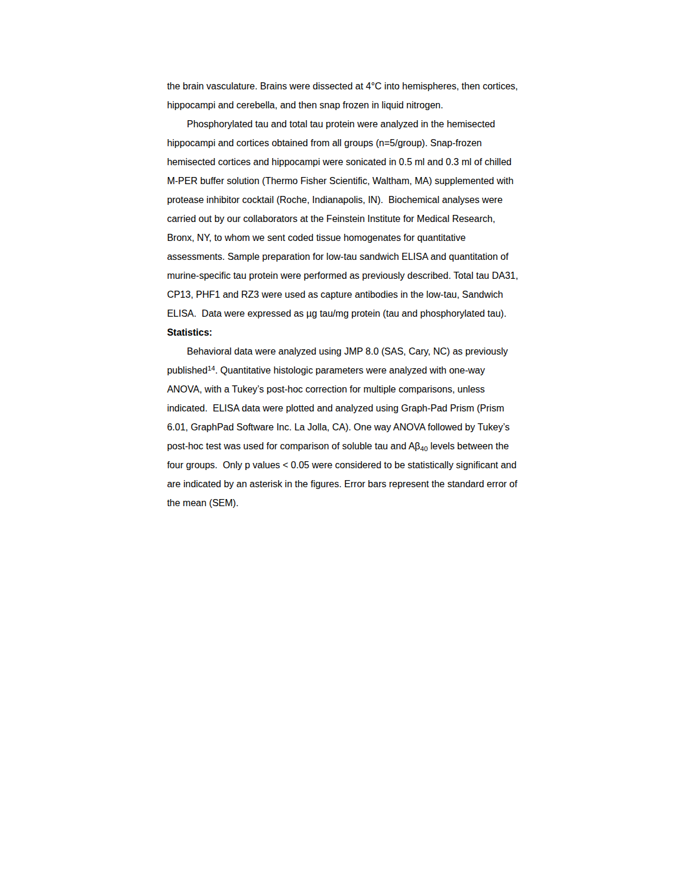the brain vasculature. Brains were dissected at 4°C into hemispheres, then cortices, hippocampi and cerebella, and then snap frozen in liquid nitrogen.
Phosphorylated tau and total tau protein were analyzed in the hemisected hippocampi and cortices obtained from all groups (n=5/group). Snap-frozen hemisected cortices and hippocampi were sonicated in 0.5 ml and 0.3 ml of chilled M-PER buffer solution (Thermo Fisher Scientific, Waltham, MA) supplemented with protease inhibitor cocktail (Roche, Indianapolis, IN). Biochemical analyses were carried out by our collaborators at the Feinstein Institute for Medical Research, Bronx, NY, to whom we sent coded tissue homogenates for quantitative assessments. Sample preparation for low-tau sandwich ELISA and quantitation of murine-specific tau protein were performed as previously described. Total tau DA31, CP13, PHF1 and RZ3 were used as capture antibodies in the low-tau, Sandwich ELISA. Data were expressed as µg tau/mg protein (tau and phosphorylated tau).
Statistics:
Behavioral data were analyzed using JMP 8.0 (SAS, Cary, NC) as previously published14. Quantitative histologic parameters were analyzed with one-way ANOVA, with a Tukey’s post-hoc correction for multiple comparisons, unless indicated. ELISA data were plotted and analyzed using Graph-Pad Prism (Prism 6.01, GraphPad Software Inc. La Jolla, CA). One way ANOVA followed by Tukey’s post-hoc test was used for comparison of soluble tau and Aβ40 levels between the four groups. Only p values < 0.05 were considered to be statistically significant and are indicated by an asterisk in the figures. Error bars represent the standard error of the mean (SEM).